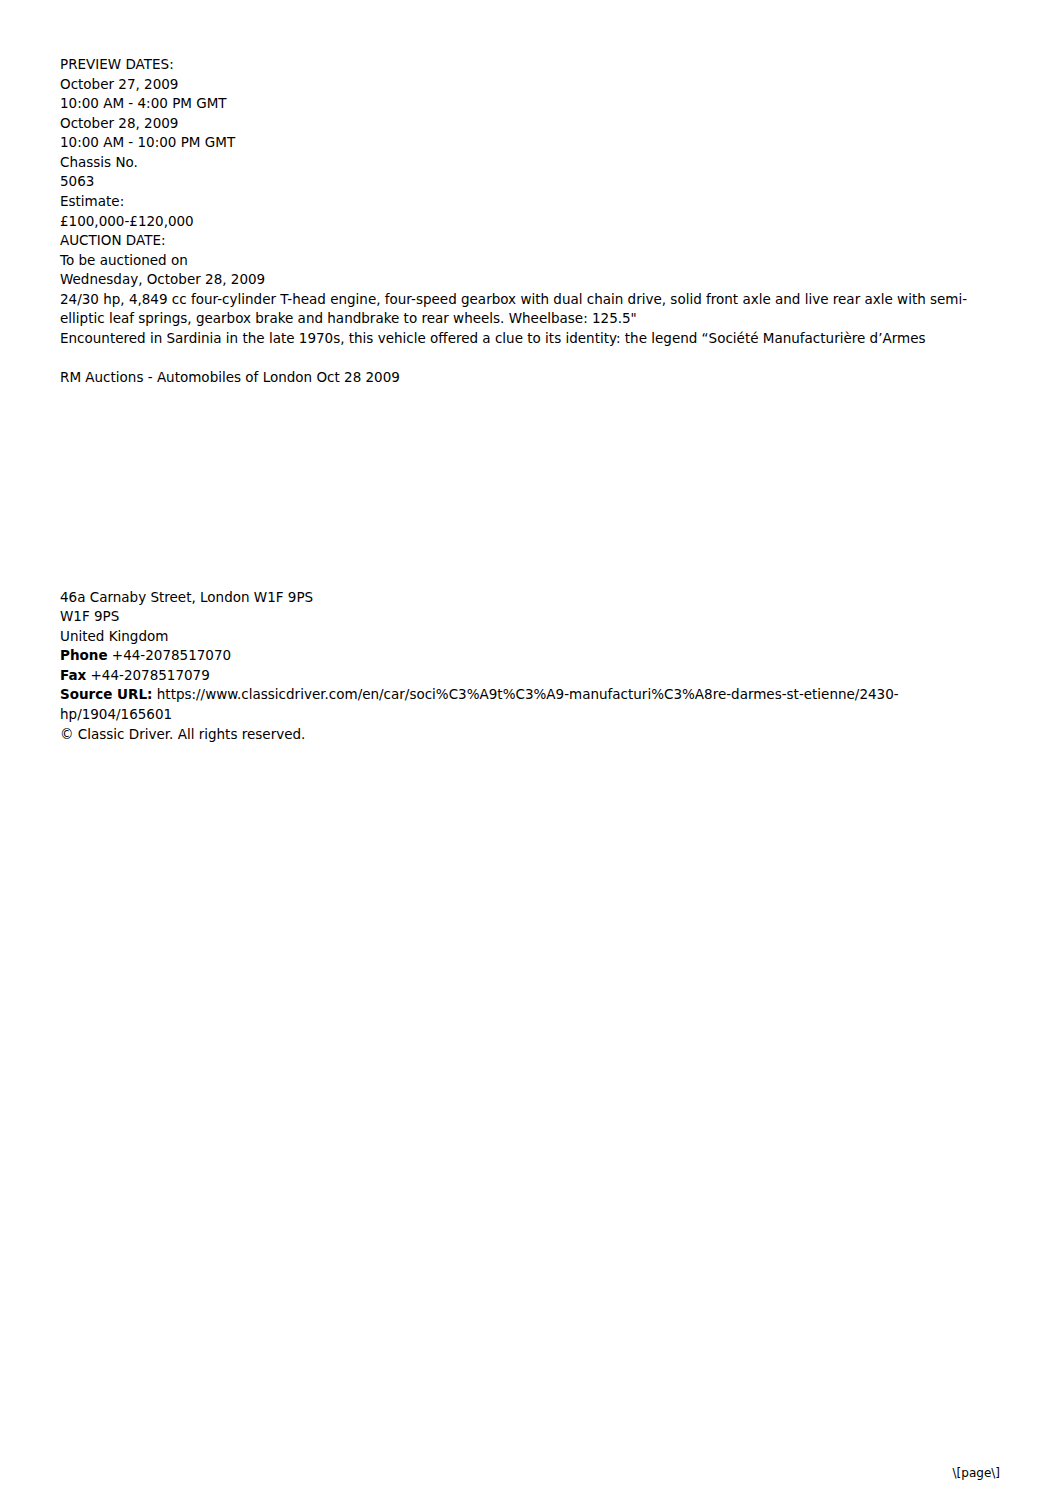PREVIEW DATES:
October 27, 2009
10:00 AM - 4:00 PM GMT
October 28, 2009
10:00 AM - 10:00 PM GMT
Chassis No.
5063
Estimate:
£100,000-£120,000
AUCTION DATE:
To be auctioned on
Wednesday, October 28, 2009
24/30 hp, 4,849 cc four-cylinder T-head engine, four-speed gearbox with dual chain drive, solid front axle and live rear axle with semi-elliptic leaf springs, gearbox brake and handbrake to rear wheels. Wheelbase: 125.5"
Encountered in Sardinia in the late 1970s, this vehicle offered a clue to its identity: the legend “Société Manufacturière d’Armes
RM Auctions - Automobiles of London Oct 28 2009
46a Carnaby Street, London W1F 9PS
W1F 9PS
United Kingdom
Phone +44-2078517070
Fax +44-2078517079
Source URL: https://www.classicdriver.com/en/car/soci%C3%A9t%C3%A9-manufacturi%C3%A8re-darmes-st-etienne/2430-hp/1904/165601
© Classic Driver. All rights reserved.
\[page\]